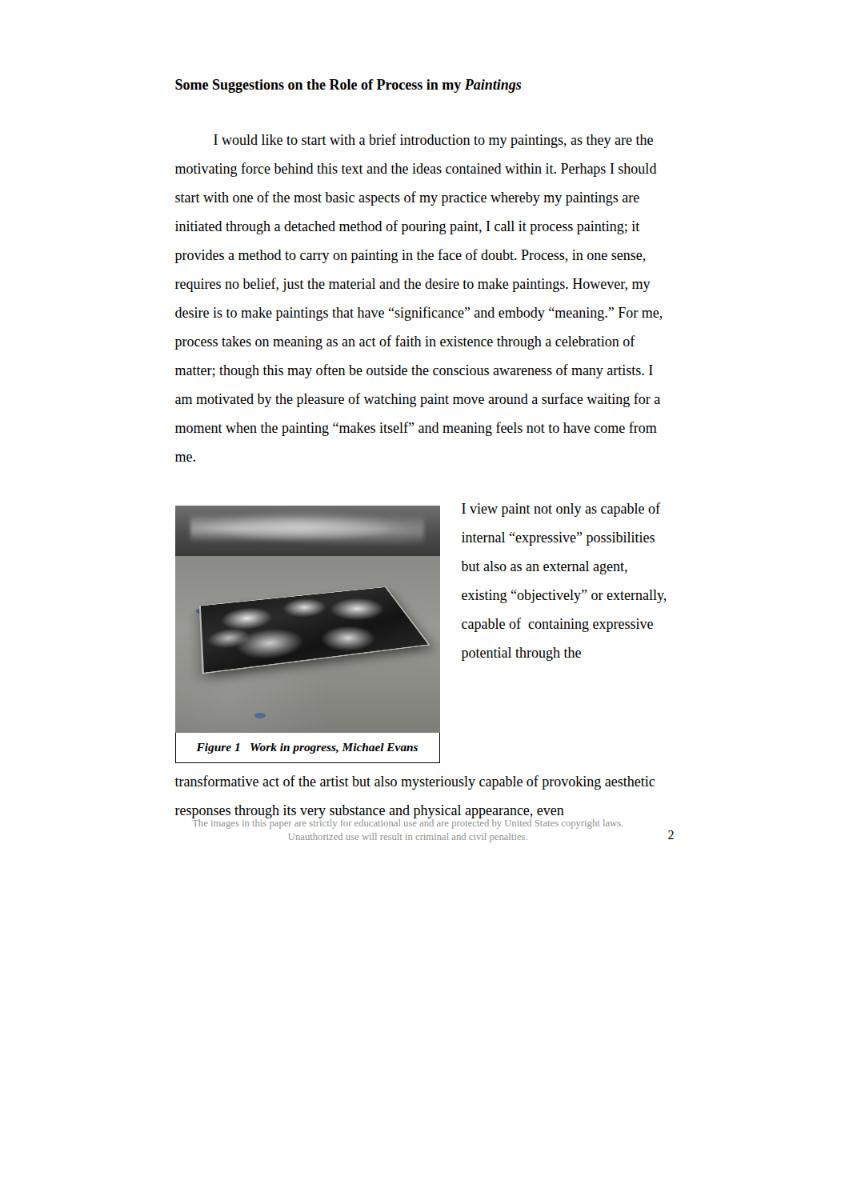Some Suggestions on the Role of Process in my Paintings
I would like to start with a brief introduction to my paintings, as they are the motivating force behind this text and the ideas contained within it. Perhaps I should start with one of the most basic aspects of my practice whereby my paintings are initiated through a detached method of pouring paint, I call it process painting; it provides a method to carry on painting in the face of doubt. Process, in one sense, requires no belief, just the material and the desire to make paintings. However, my desire is to make paintings that have “significance” and embody “meaning.” For me, process takes on meaning as an act of faith in existence through a celebration of matter; though this may often be outside the conscious awareness of many artists. I am motivated by the pleasure of watching paint move around a surface waiting for a moment when the painting “makes itself” and meaning feels not to have come from me.
Figure 1 Work in progress, Michael Evans
I view paint not only as capable of internal “expressive” possibilities but also as an external agent, existing “objectively” or externally, capable of containing expressive potential through the
transformative act of the artist but also mysteriously capable of provoking aesthetic responses through its very substance and physical appearance, even
The images in this paper are strictly for educational use and are protected by United States copyright laws.
Unauthorized use will result in criminal and civil penalties.
2